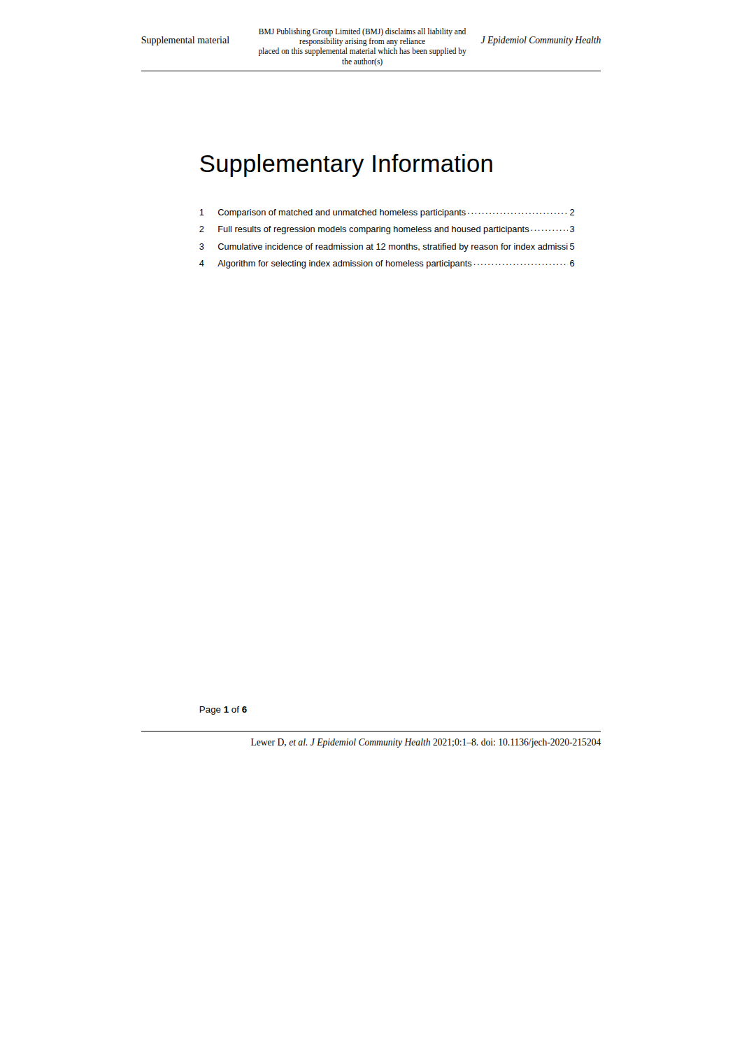Supplemental material
BMJ Publishing Group Limited (BMJ) disclaims all liability and responsibility arising from any reliance
placed on this supplemental material which has been supplied by the author(s)
J Epidemiol Community Health
Supplementary Information
1
Comparison of matched and unmatched homeless participants.....................................................
2
2
Full results of regression models comparing homeless and housed participants..........................
3
3
Cumulative incidence of readmission at 12 months, stratified by reason for index admission.......
5
4
Algorithm for selecting index admission of homeless participants..................................................
6
Page 1 of 6
Lewer D, et al. J Epidemiol Community Health 2021;0:1–8. doi: 10.1136/jech-2020-215204